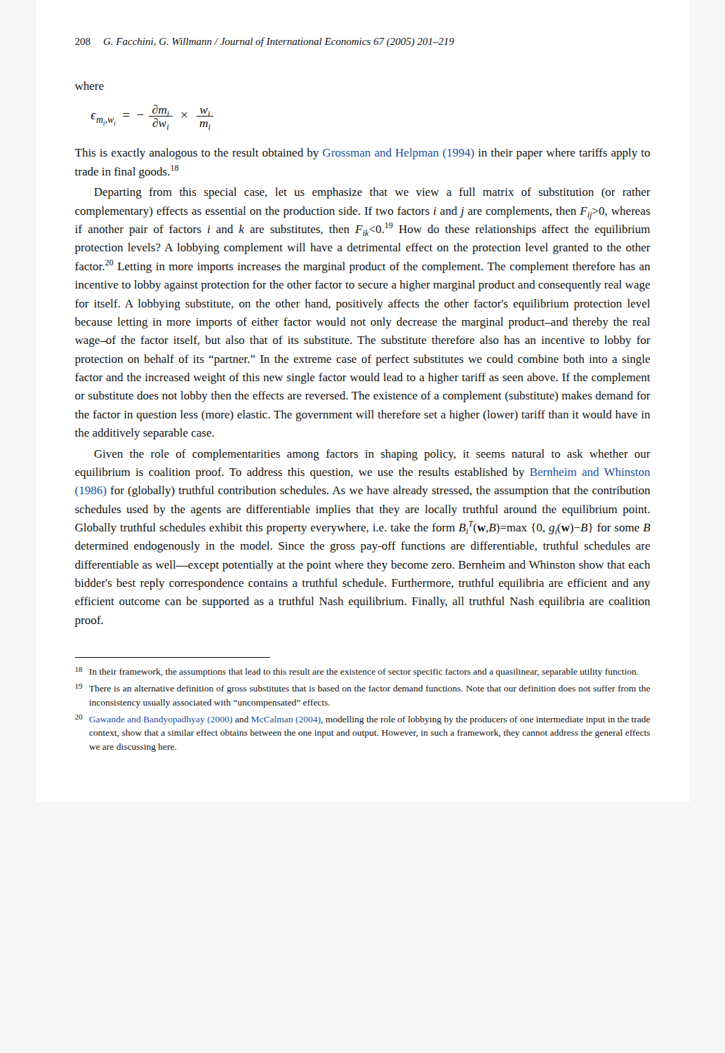208 G. Facchini, G. Willmann / Journal of International Economics 67 (2005) 201–219
where
ϵmi,wi = − ∂mi∂wi × wi mi
This is exactly analogous to the result obtained by Grossman and Helpman (1994) in their paper where tariffs apply to trade in final goods.18
Departing from this special case, let us emphasize that we view a full matrix of substitution (or rather complementary) effects as essential on the production side. If two factors i and j are complements, then Fij>0, whereas if another pair of factors i and k are substitutes, then Fik<0.19 How do these relationships affect the equilibrium protection levels? A lobbying complement will have a detrimental effect on the protection level granted to the other factor.20 Letting in more imports increases the marginal product of the complement. The complement therefore has an incentive to lobby against protection for the other factor to secure a higher marginal product and consequently real wage for itself. A lobbying substitute, on the other hand, positively affects the other factor's equilibrium protection level because letting in more imports of either factor would not only decrease the marginal product–and thereby the real wage–of the factor itself, but also that of its substitute. The substitute therefore also has an incentive to lobby for protection on behalf of its “partner.” In the extreme case of perfect substitutes we could combine both into a single factor and the increased weight of this new single factor would lead to a higher tariff as seen above. If the complement or substitute does not lobby then the effects are reversed. The existence of a complement (substitute) makes demand for the factor in question less (more) elastic. The government will therefore set a higher (lower) tariff than it would have in the additively separable case.
Given the role of complementarities among factors in shaping policy, it seems natural to ask whether our equilibrium is coalition proof. To address this question, we use the results established by Bernheim and Whinston (1986) for (globally) truthful contribution schedules. As we have already stressed, the assumption that the contribution schedules used by the agents are differentiable implies that they are locally truthful around the equilibrium point. Globally truthful schedules exhibit this property everywhere, i.e. take the form BiT(w,B)=max {0, gi(w)−B} for some B determined endogenously in the model. Since the gross pay-off functions are differentiable, truthful schedules are differentiable as well—except potentially at the point where they become zero. Bernheim and Whinston show that each bidder's best reply correspondence contains a truthful schedule. Furthermore, truthful equilibria are efficient and any efficient outcome can be supported as a truthful Nash equilibrium. Finally, all truthful Nash equilibria are coalition proof.
18 In their framework, the assumptions that lead to this result are the existence of sector specific factors and a quasilinear, separable utility function.
19 There is an alternative definition of gross substitutes that is based on the factor demand functions. Note that our definition does not suffer from the inconsistency usually associated with “uncompensated” effects.
20 Gawande and Bandyopadhyay (2000) and McCalman (2004), modelling the role of lobbying by the producers of one intermediate input in the trade context, show that a similar effect obtains between the one input and output. However, in such a framework, they cannot address the general effects we are discussing here.